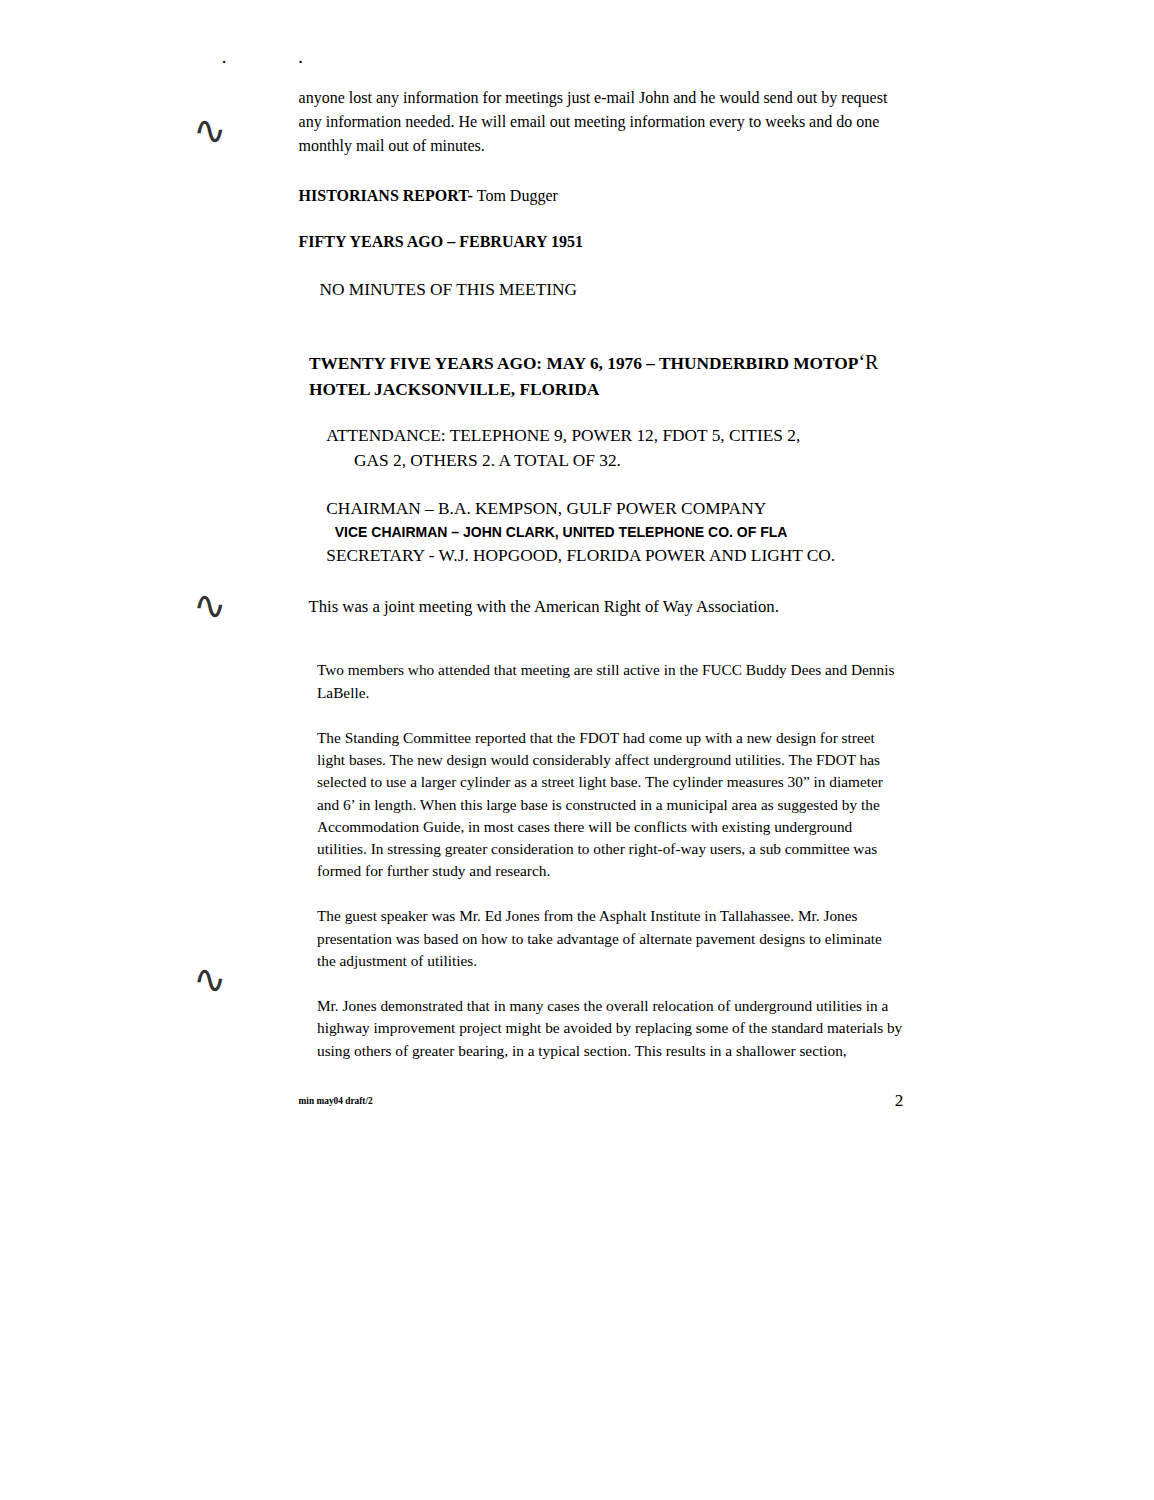. .
∿
∿
∿
anyone lost any information for meetings just e-mail John and he would send out by request any information needed. He will email out meeting information every to weeks and do one monthly mail out of minutes.
HISTORIANS REPORT- Tom Dugger
FIFTY YEARS AGO – FEBRUARY 1951
NO MINUTES OF THIS MEETING
TWENTY FIVE YEARS AGO: MAY 6, 1976 – THUNDERBIRD MOTOP‘R
HOTEL JACKSONVILLE, FLORIDA
ATTENDANCE: TELEPHONE 9, POWER 12, FDOT 5, CITIES 2, GAS 2, OTHERS 2. A TOTAL OF 32.
CHAIRMAN – B.A. KEMPSON, GULF POWER COMPANY VICE CHAIRMAN – JOHN CLARK, UNITED TELEPHONE CO. OF FLA SECRETARY - W.J. HOPGOOD, FLORIDA POWER AND LIGHT CO.
This was a joint meeting with the American Right of Way Association.
Two members who attended that meeting are still active in the FUCC Buddy Dees and Dennis LaBelle.
The Standing Committee reported that the FDOT had come up with a new design for street light bases. The new design would considerably affect underground utilities. The FDOT has selected to use a larger cylinder as a street light base. The cylinder measures 30” in diameter and 6’ in length. When this large base is constructed in a municipal area as suggested by the Accommodation Guide, in most cases there will be conflicts with existing underground utilities. In stressing greater consideration to other right-of-way users, a sub committee was formed for further study and research.
The guest speaker was Mr. Ed Jones from the Asphalt Institute in Tallahassee. Mr. Jones presentation was based on how to take advantage of alternate pavement designs to eliminate the adjustment of utilities.
Mr. Jones demonstrated that in many cases the overall relocation of underground utilities in a highway improvement project might be avoided by replacing some of the standard materials by using others of greater bearing, in a typical section. This results in a shallower section,
min may04 draft/2
2